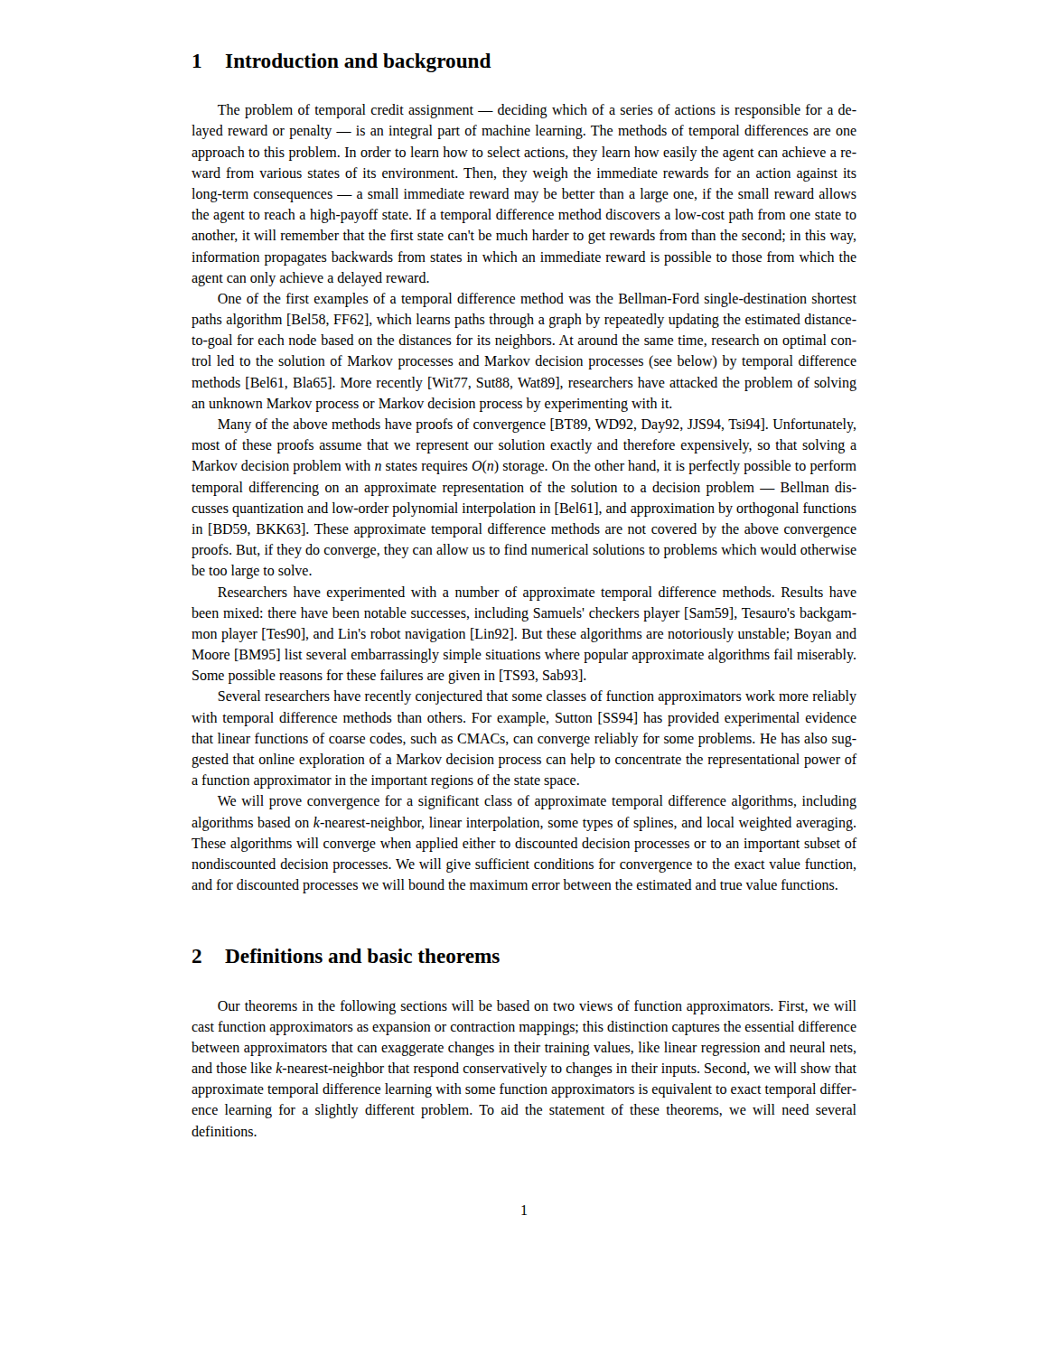1 Introduction and background
The problem of temporal credit assignment — deciding which of a series of actions is responsible for a delayed reward or penalty — is an integral part of machine learning. The methods of temporal differences are one approach to this problem. In order to learn how to select actions, they learn how easily the agent can achieve a reward from various states of its environment. Then, they weigh the immediate rewards for an action against its long-term consequences — a small immediate reward may be better than a large one, if the small reward allows the agent to reach a high-payoff state. If a temporal difference method discovers a low-cost path from one state to another, it will remember that the first state can't be much harder to get rewards from than the second; in this way, information propagates backwards from states in which an immediate reward is possible to those from which the agent can only achieve a delayed reward.
One of the first examples of a temporal difference method was the Bellman-Ford single-destination shortest paths algorithm [Bel58, FF62], which learns paths through a graph by repeatedly updating the estimated distance-to-goal for each node based on the distances for its neighbors. At around the same time, research on optimal control led to the solution of Markov processes and Markov decision processes (see below) by temporal difference methods [Bel61, Bla65]. More recently [Wit77, Sut88, Wat89], researchers have attacked the problem of solving an unknown Markov process or Markov decision process by experimenting with it.
Many of the above methods have proofs of convergence [BT89, WD92, Day92, JJS94, Tsi94]. Unfortunately, most of these proofs assume that we represent our solution exactly and therefore expensively, so that solving a Markov decision problem with n states requires O(n) storage. On the other hand, it is perfectly possible to perform temporal differencing on an approximate representation of the solution to a decision problem — Bellman discusses quantization and low-order polynomial interpolation in [Bel61], and approximation by orthogonal functions in [BD59, BKK63]. These approximate temporal difference methods are not covered by the above convergence proofs. But, if they do converge, they can allow us to find numerical solutions to problems which would otherwise be too large to solve.
Researchers have experimented with a number of approximate temporal difference methods. Results have been mixed: there have been notable successes, including Samuels' checkers player [Sam59], Tesauro's backgammon player [Tes90], and Lin's robot navigation [Lin92]. But these algorithms are notoriously unstable; Boyan and Moore [BM95] list several embarrassingly simple situations where popular approximate algorithms fail miserably. Some possible reasons for these failures are given in [TS93, Sab93].
Several researchers have recently conjectured that some classes of function approximators work more reliably with temporal difference methods than others. For example, Sutton [SS94] has provided experimental evidence that linear functions of coarse codes, such as CMACs, can converge reliably for some problems. He has also suggested that online exploration of a Markov decision process can help to concentrate the representational power of a function approximator in the important regions of the state space.
We will prove convergence for a significant class of approximate temporal difference algorithms, including algorithms based on k-nearest-neighbor, linear interpolation, some types of splines, and local weighted averaging. These algorithms will converge when applied either to discounted decision processes or to an important subset of nondiscounted decision processes. We will give sufficient conditions for convergence to the exact value function, and for discounted processes we will bound the maximum error between the estimated and true value functions.
2 Definitions and basic theorems
Our theorems in the following sections will be based on two views of function approximators. First, we will cast function approximators as expansion or contraction mappings; this distinction captures the essential difference between approximators that can exaggerate changes in their training values, like linear regression and neural nets, and those like k-nearest-neighbor that respond conservatively to changes in their inputs. Second, we will show that approximate temporal difference learning with some function approximators is equivalent to exact temporal difference learning for a slightly different problem. To aid the statement of these theorems, we will need several definitions.
1